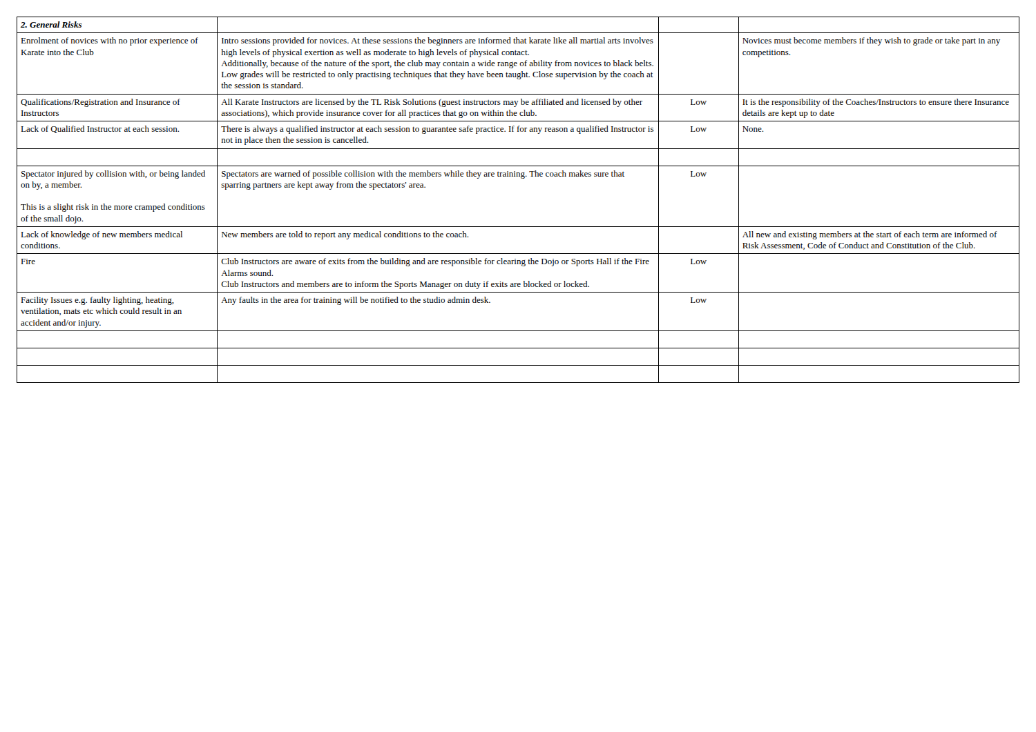| 2. General Risks | | | |
| Enrolment of novices with no prior experience of Karate into the Club | Intro sessions provided for novices. At these sessions the beginners are informed that karate like all martial arts involves high levels of physical exertion as well as moderate to high levels of physical contact. Additionally, because of the nature of the sport, the club may contain a wide range of ability from novices to black belts. Low grades will be restricted to only practising techniques that they have been taught. Close supervision by the coach at the session is standard. | | Novices must become members if they wish to grade or take part in any competitions. |
| Qualifications/Registration and Insurance of Instructors | All Karate Instructors are licensed by the TL Risk Solutions (guest instructors may be affiliated and licensed by other associations), which provide insurance cover for all practices that go on within the club. | Low | It is the responsibility of the Coaches/Instructors to ensure there Insurance details are kept up to date |
| Lack of Qualified Instructor at each session. | There is always a qualified instructor at each session to guarantee safe practice. If for any reason a qualified Instructor is not in place then the session is cancelled. | Low | None. |
| Spectator injured by collision with, or being landed on by, a member. This is a slight risk in the more cramped conditions of the small dojo. | Spectators are warned of possible collision with the members while they are training. The coach makes sure that sparring partners are kept away from the spectators' area. | Low | |
| Lack of knowledge of new members medical conditions. | New members are told to report any medical conditions to the coach. | | All new and existing members at the start of each term are informed of Risk Assessment, Code of Conduct and Constitution of the Club. |
| Fire | Club Instructors are aware of exits from the building and are responsible for clearing the Dojo or Sports Hall if the Fire Alarms sound. Club Instructors and members are to inform the Sports Manager on duty if exits are blocked or locked. | Low | |
| Facility Issues e.g. faulty lighting, heating, ventilation, mats etc which could result in an accident and/or injury. | Any faults in the area for training will be notified to the studio admin desk. | Low | |